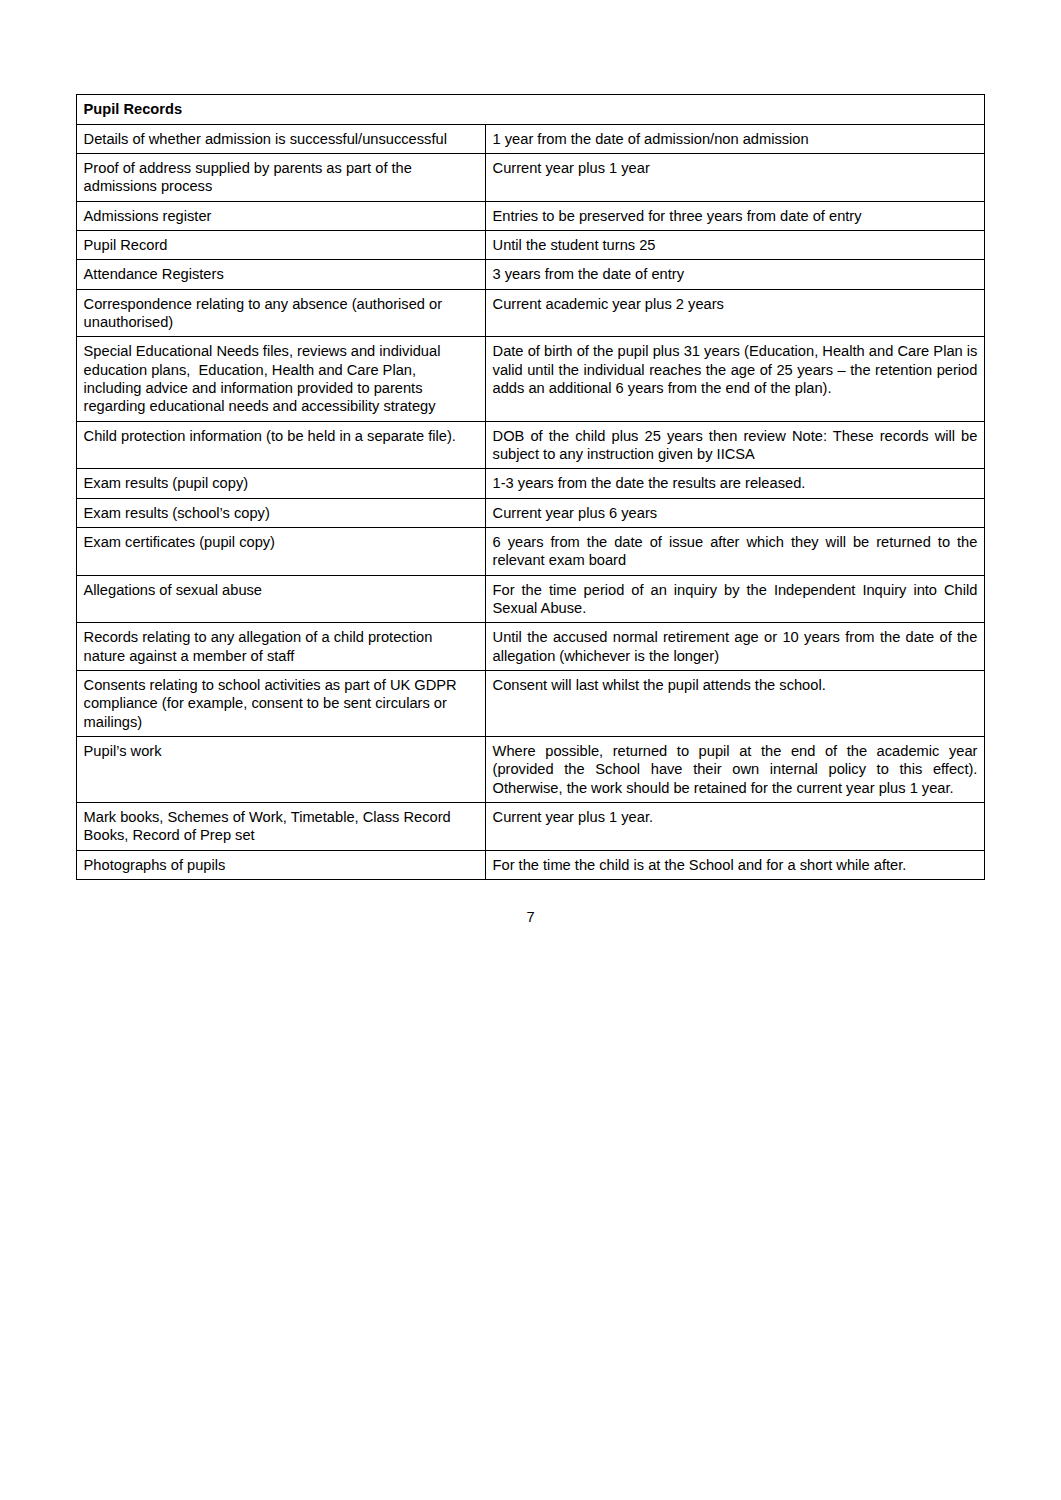| Pupil Records |
| --- |
| Details of whether admission is successful/unsuccessful | 1 year from the date of admission/non admission |
| Proof of address supplied by parents as part of the admissions process | Current year plus 1 year |
| Admissions register | Entries to be preserved for three years from date of entry |
| Pupil Record | Until the student turns 25 |
| Attendance Registers | 3 years from the date of entry |
| Correspondence relating to any absence (authorised or unauthorised) | Current academic year plus 2 years |
| Special Educational Needs files, reviews and individual education plans, Education, Health and Care Plan, including advice and information provided to parents regarding educational needs and accessibility strategy | Date of birth of the pupil plus 31 years (Education, Health and Care Plan is valid until the individual reaches the age of 25 years – the retention period adds an additional 6 years from the end of the plan). |
| Child protection information (to be held in a separate file). | DOB of the child plus 25 years then review Note: These records will be subject to any instruction given by IICSA |
| Exam results (pupil copy) | 1-3 years from the date the results are released. |
| Exam results (school’s copy) | Current year plus 6 years |
| Exam certificates (pupil copy) | 6 years from the date of issue after which they will be returned to the relevant exam board |
| Allegations of sexual abuse | For the time period of an inquiry by the Independent Inquiry into Child Sexual Abuse. |
| Records relating to any allegation of a child protection nature against a member of staff | Until the accused normal retirement age or 10 years from the date of the allegation (whichever is the longer) |
| Consents relating to school activities as part of UK GDPR compliance (for example, consent to be sent circulars or mailings) | Consent will last whilst the pupil attends the school. |
| Pupil’s work | Where possible, returned to pupil at the end of the academic year (provided the School have their own internal policy to this effect). Otherwise, the work should be retained for the current year plus 1 year. |
| Mark books, Schemes of Work, Timetable, Class Record Books, Record of Prep set | Current year plus 1 year. |
| Photographs of pupils | For the time the child is at the School and for a short while after. |
7